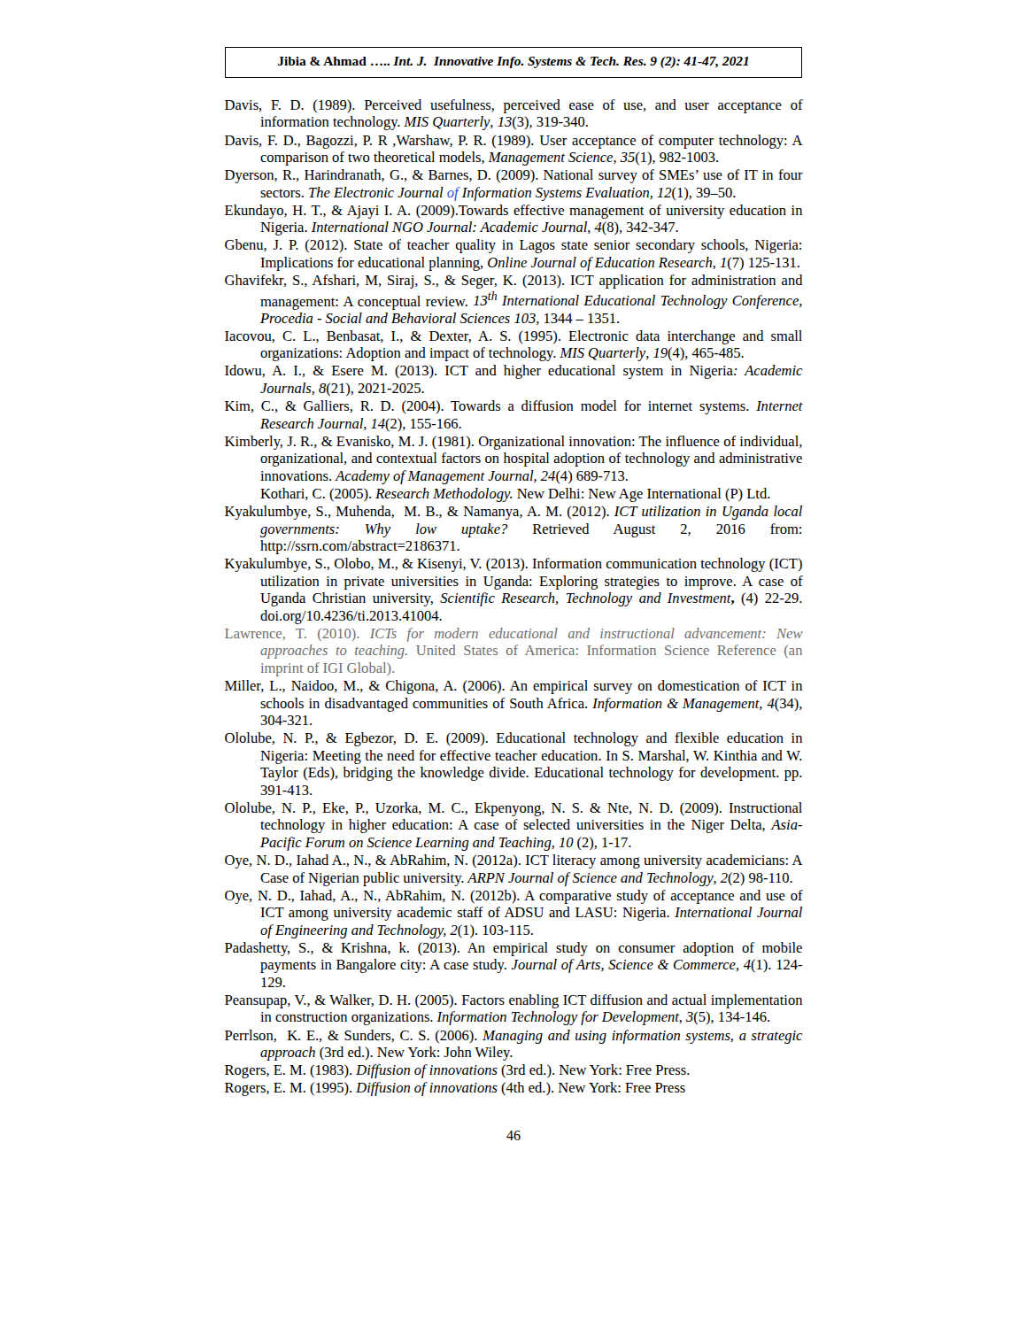Jibia & Ahmad ….. Int. J. Innovative Info. Systems & Tech. Res. 9 (2): 41-47, 2021
Davis, F. D. (1989). Perceived usefulness, perceived ease of use, and user acceptance of information technology. MIS Quarterly, 13(3), 319-340.
Davis, F. D., Bagozzi, P. R ,Warshaw, P. R. (1989). User acceptance of computer technology: A comparison of two theoretical models, Management Science, 35(1), 982-1003.
Dyerson, R., Harindranath, G., & Barnes, D. (2009). National survey of SMEs’ use of IT in four sectors. The Electronic Journal of Information Systems Evaluation, 12(1), 39–50.
Ekundayo, H. T., & Ajayi I. A. (2009).Towards effective management of university education in Nigeria. International NGO Journal: Academic Journal, 4(8), 342-347.
Gbenu, J. P. (2012). State of teacher quality in Lagos state senior secondary schools, Nigeria: Implications for educational planning, Online Journal of Education Research, 1(7) 125-131.
Ghavifekr, S., Afshari, M, Siraj, S., & Seger, K. (2013). ICT application for administration and management: A conceptual review. 13th International Educational Technology Conference, Procedia - Social and Behavioral Sciences 103, 1344 – 1351.
Iacovou, C. L., Benbasat, I., & Dexter, A. S. (1995). Electronic data interchange and small organizations: Adoption and impact of technology. MIS Quarterly, 19(4), 465-485.
Idowu, A. I., & Esere M. (2013). ICT and higher educational system in Nigeria: Academic Journals, 8(21), 2021-2025.
Kim, C., & Galliers, R. D. (2004). Towards a diffusion model for internet systems. Internet Research Journal, 14(2), 155-166.
Kimberly, J. R., & Evanisko, M. J. (1981). Organizational innovation: The influence of individual, organizational, and contextual factors on hospital adoption of technology and administrative innovations. Academy of Management Journal, 24(4) 689-713.
Kothari, C. (2005). Research Methodology. New Delhi: New Age International (P) Ltd.
Kyakulumbye, S., Muhenda, M. B., & Namanya, A. M. (2012). ICT utilization in Uganda local governments: Why low uptake? Retrieved August 2, 2016 from: http://ssrn.com/abstract=2186371.
Kyakulumbye, S., Olobo, M., & Kisenyi, V. (2013). Information communication technology (ICT) utilization in private universities in Uganda: Exploring strategies to improve. A case of Uganda Christian university, Scientific Research, Technology and Investment, (4) 22-29. doi.org/10.4236/ti.2013.41004.
Lawrence, T. (2010). ICTs for modern educational and instructional advancement: New approaches to teaching. United States of America: Information Science Reference (an imprint of IGI Global).
Miller, L., Naidoo, M., & Chigona, A. (2006). An empirical survey on domestication of ICT in schools in disadvantaged communities of South Africa. Information & Management, 4(34), 304-321.
Ololube, N. P., & Egbezor, D. E. (2009). Educational technology and flexible education in Nigeria: Meeting the need for effective teacher education. In S. Marshal, W. Kinthia and W. Taylor (Eds), bridging the knowledge divide. Educational technology for development. pp. 391-413.
Ololube, N. P., Eke, P., Uzorka, M. C., Ekpenyong, N. S. & Nte, N. D. (2009). Instructional technology in higher education: A case of selected universities in the Niger Delta, Asia-Pacific Forum on Science Learning and Teaching, 10 (2), 1-17.
Oye, N. D., Iahad A., N., & AbRahim, N. (2012a). ICT literacy among university academicians: A Case of Nigerian public university. ARPN Journal of Science and Technology, 2(2) 98-110.
Oye, N. D., Iahad, A., N., AbRahim, N. (2012b). A comparative study of acceptance and use of ICT among university academic staff of ADSU and LASU: Nigeria. International Journal of Engineering and Technology, 2(1). 103-115.
Padashetty, S., & Krishna, k. (2013). An empirical study on consumer adoption of mobile payments in Bangalore city: A case study. Journal of Arts, Science & Commerce, 4(1). 124-129.
Peansupap, V., & Walker, D. H. (2005). Factors enabling ICT diffusion and actual implementation in construction organizations. Information Technology for Development, 3(5), 134-146.
Perrlson, K. E., & Sunders, C. S. (2006). Managing and using information systems, a strategic approach (3rd ed.). New York: John Wiley.
Rogers, E. M. (1983). Diffusion of innovations (3rd ed.). New York: Free Press.
Rogers, E. M. (1995). Diffusion of innovations (4th ed.). New York: Free Press
46